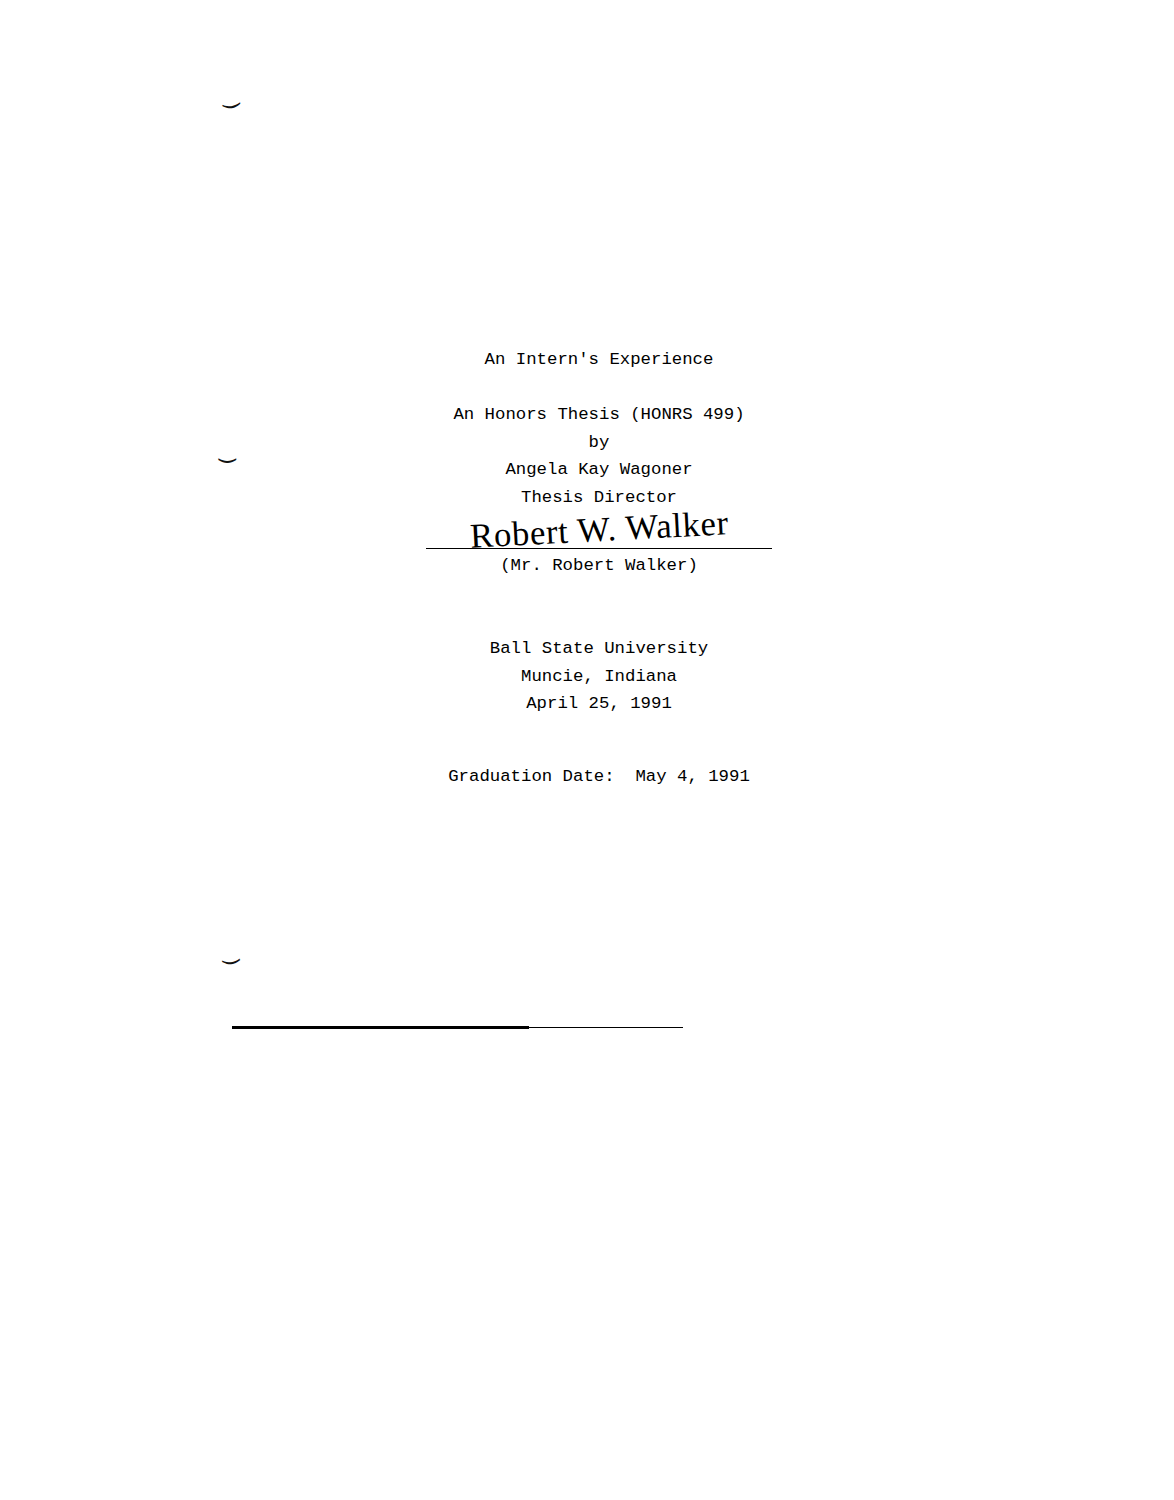‿ ‿ ‿
An Intern's Experience
An Honors Thesis (HONRS 499)
by
Angela Kay Wagoner
Thesis Director
Robert W. Walker
(Mr. Robert Walker)
Ball State University
Muncie, Indiana
April 25, 1991
Graduation Date: May 4, 1991